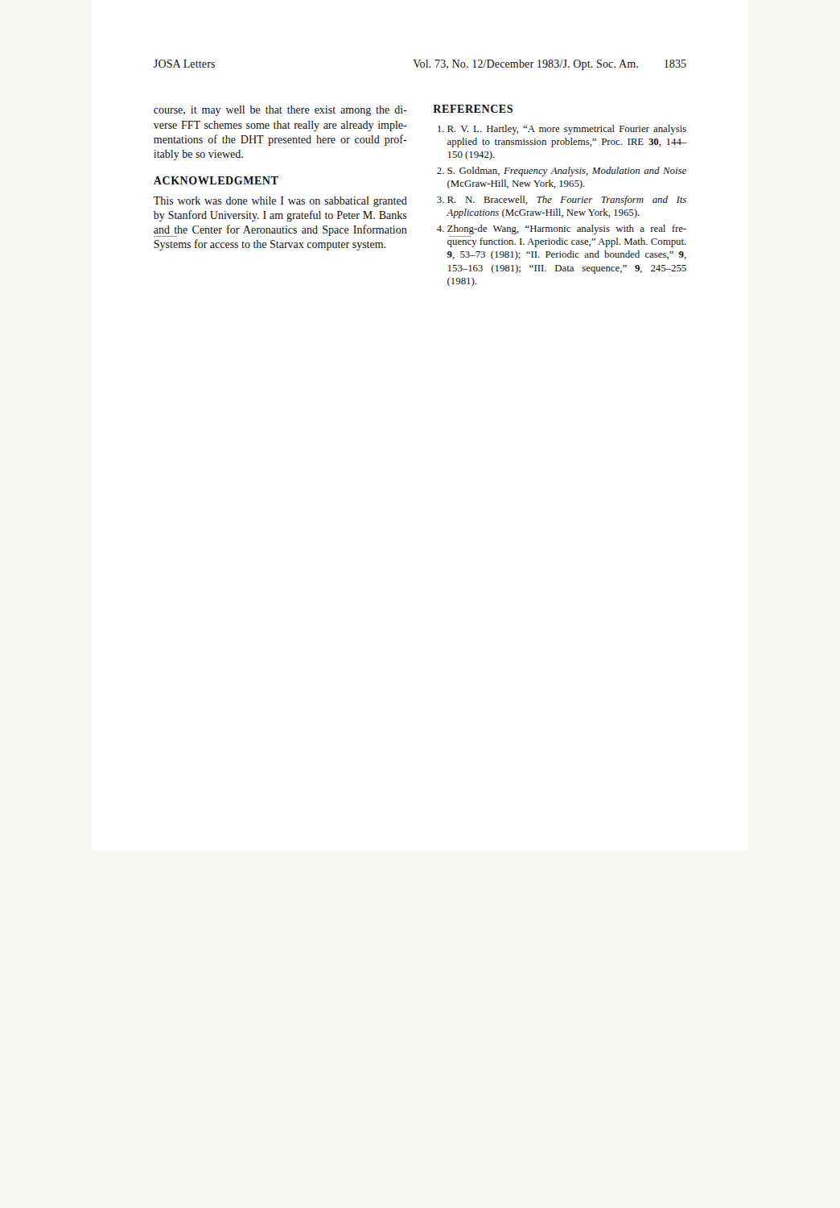JOSA Letters
Vol. 73, No. 12/December 1983/J. Opt. Soc. Am.1835
course, it may well be that there exist among the diverse FFT schemes some that really are already implementations of the DHT presented here or could profitably be so viewed.
Acknowledgment
This work was done while I was on sabbatical granted by Stanford University. I am grateful to Peter M. Banks and the Center for Aeronautics and Space Information Systems for access to the Starvax computer system.
References
R. V. L. Hartley, “A more symmetrical Fourier analysis applied to transmission problems,” Proc. IRE 30, 144–150 (1942).
S. Goldman, Frequency Analysis, Modulation and Noise (McGraw-Hill, New York, 1965).
R. N. Bracewell, The Fourier Transform and Its Applications (McGraw-Hill, New York, 1965).
Zhong-de Wang, “Harmonic analysis with a real frequency function. I. Aperiodic case,” Appl. Math. Comput. 9, 53–73 (1981); “II. Periodic and bounded cases,” 9, 153–163 (1981); “III. Data sequence,” 9, 245–255 (1981).